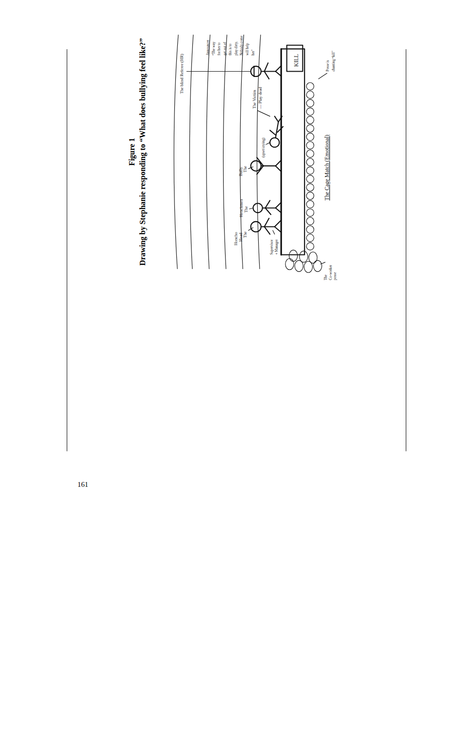Figure 1 Drawing by Stephanie responding to “What does bullying feel like?”
Hand-drawn sketch titled "The Cage Match (Emotional)" A rough pen sketch of a wrestling cage match. Stick figures labelled "The Head Honcho", "The Henchmen", "The Bully", "The Victim", "The blind Referee (HR)", and "The Co-worker posse" surround a caged ring. A sign reads "KILL". Handwritten notes appear around the drawing. The Co-worker posse The Head Honcho Supervisor + Manager The Henchmen The Bully (upset/crying) The Victim — Play dead The blind Referee (HR) Announcer “The way for her to get out of this is to play dirty. Nobody come will help her” KILL Posse is chanting “kill” The Cage Match (Emotional)
161